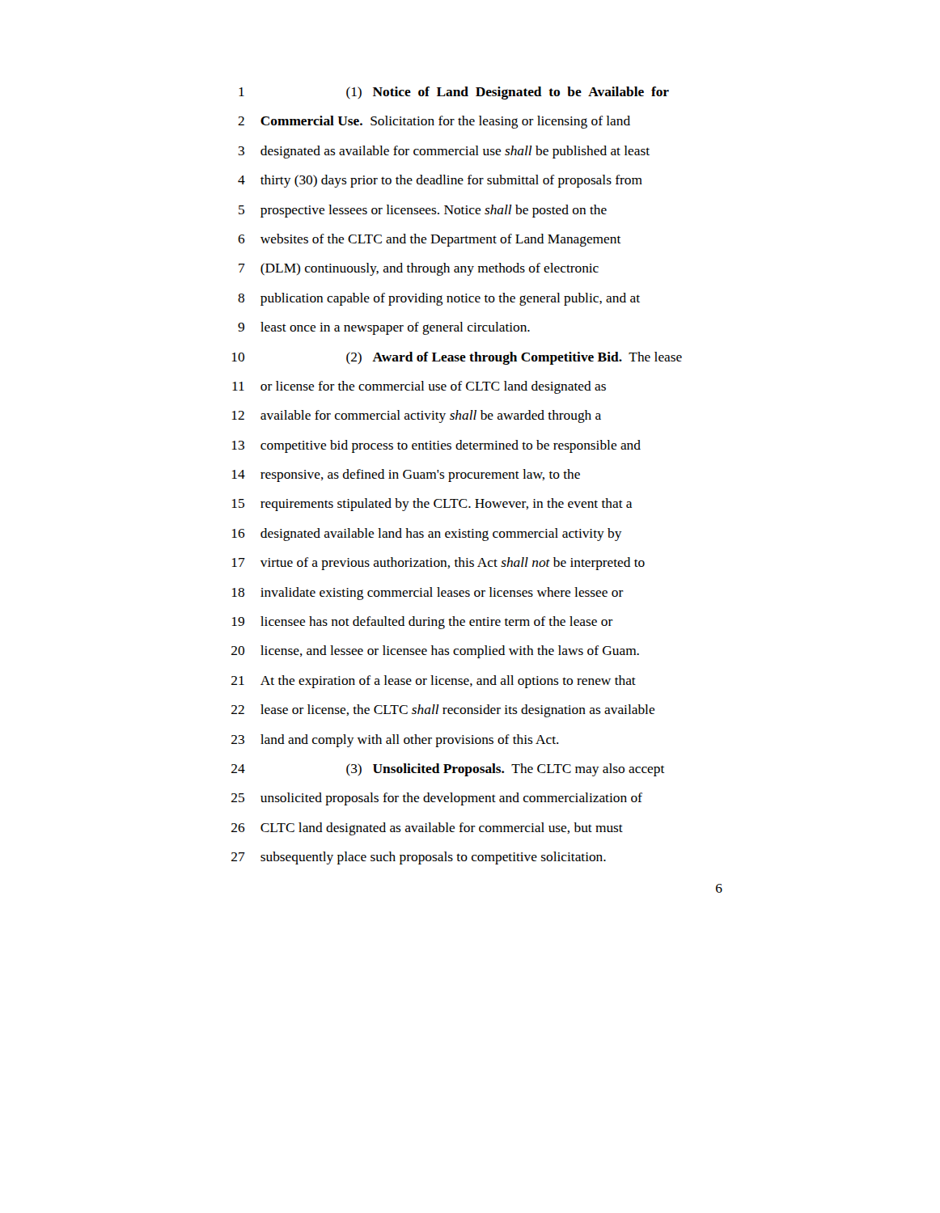(1) Notice of Land Designated to be Available for
Commercial Use. Solicitation for the leasing or licensing of land
designated as available for commercial use shall be published at least
thirty (30) days prior to the deadline for submittal of proposals from
prospective lessees or licensees. Notice shall be posted on the
websites of the CLTC and the Department of Land Management
(DLM) continuously, and through any methods of electronic
publication capable of providing notice to the general public, and at
least once in a newspaper of general circulation.
(2) Award of Lease through Competitive Bid. The lease
or license for the commercial use of CLTC land designated as
available for commercial activity shall be awarded through a
competitive bid process to entities determined to be responsible and
responsive, as defined in Guam's procurement law, to the
requirements stipulated by the CLTC. However, in the event that a
designated available land has an existing commercial activity by
virtue of a previous authorization, this Act shall not be interpreted to
invalidate existing commercial leases or licenses where lessee or
licensee has not defaulted during the entire term of the lease or
license, and lessee or licensee has complied with the laws of Guam.
At the expiration of a lease or license, and all options to renew that
lease or license, the CLTC shall reconsider its designation as available
land and comply with all other provisions of this Act.
(3) Unsolicited Proposals. The CLTC may also accept
unsolicited proposals for the development and commercialization of
CLTC land designated as available for commercial use, but must
subsequently place such proposals to competitive solicitation.
6